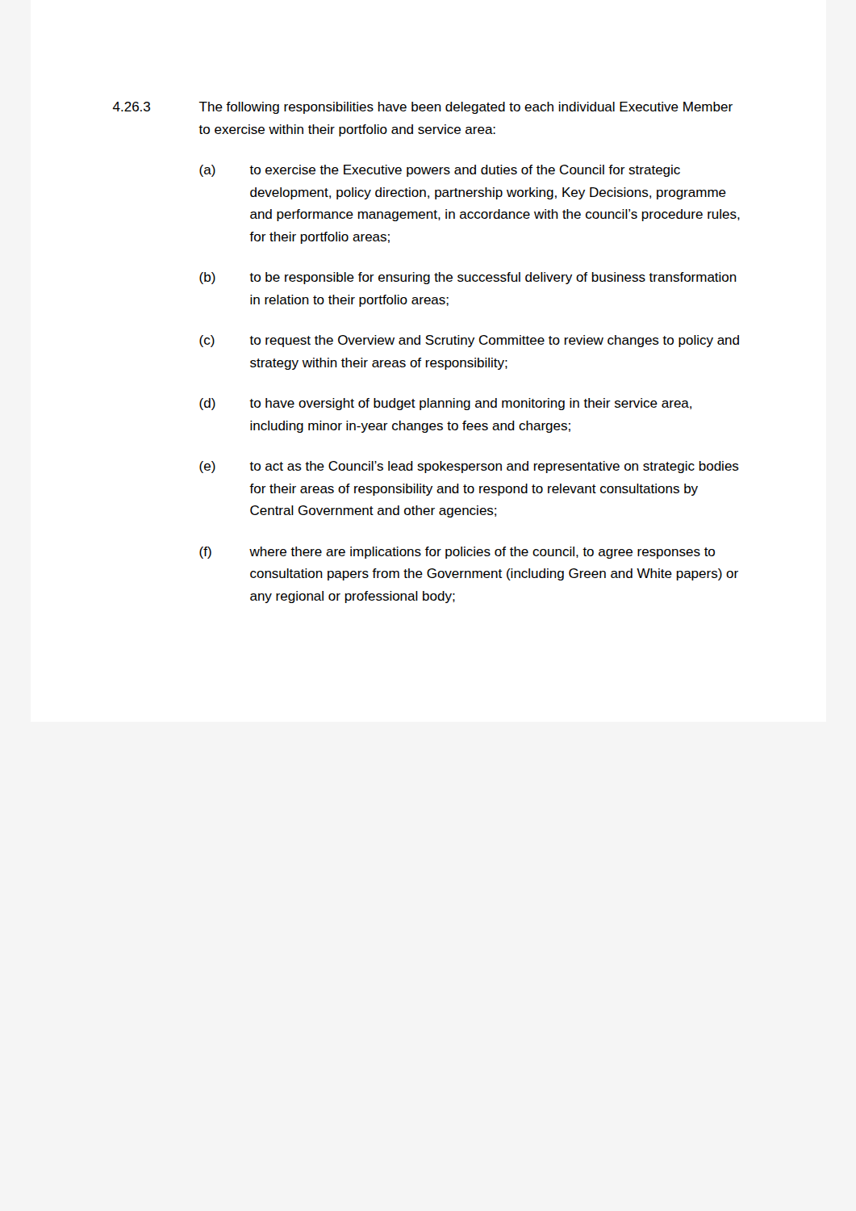4.26.3
The following responsibilities have been delegated to each individual Executive Member to exercise within their portfolio and service area:
(a) to exercise the Executive powers and duties of the Council for strategic development, policy direction, partnership working, Key Decisions, programme and performance management, in accordance with the council’s procedure rules, for their portfolio areas;
(b) to be responsible for ensuring the successful delivery of business transformation in relation to their portfolio areas;
(c) to request the Overview and Scrutiny Committee to review changes to policy and strategy within their areas of responsibility;
(d) to have oversight of budget planning and monitoring in their service area, including minor in-year changes to fees and charges;
(e) to act as the Council’s lead spokesperson and representative on strategic bodies for their areas of responsibility and to respond to relevant consultations by Central Government and other agencies;
(f) where there are implications for policies of the council, to agree responses to consultation papers from the Government (including Green and White papers) or any regional or professional body;